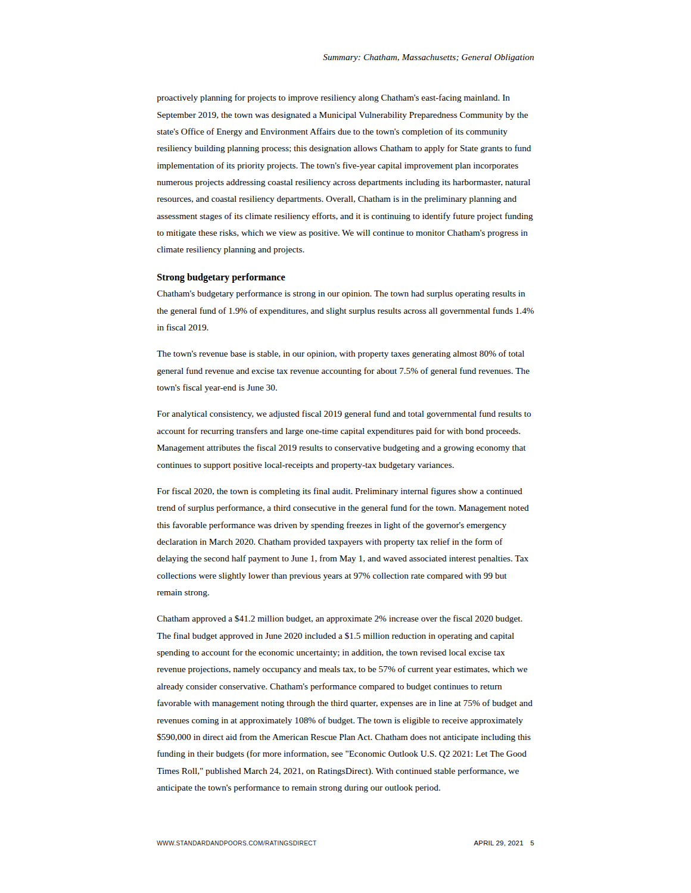Summary: Chatham, Massachusetts; General Obligation
proactively planning for projects to improve resiliency along Chatham's east-facing mainland. In September 2019, the town was designated a Municipal Vulnerability Preparedness Community by the state's Office of Energy and Environment Affairs due to the town's completion of its community resiliency building planning process; this designation allows Chatham to apply for State grants to fund implementation of its priority projects. The town's five-year capital improvement plan incorporates numerous projects addressing coastal resiliency across departments including its harbormaster, natural resources, and coastal resiliency departments. Overall, Chatham is in the preliminary planning and assessment stages of its climate resiliency efforts, and it is continuing to identify future project funding to mitigate these risks, which we view as positive. We will continue to monitor Chatham's progress in climate resiliency planning and projects.
Strong budgetary performance
Chatham's budgetary performance is strong in our opinion. The town had surplus operating results in the general fund of 1.9% of expenditures, and slight surplus results across all governmental funds 1.4% in fiscal 2019.
The town's revenue base is stable, in our opinion, with property taxes generating almost 80% of total general fund revenue and excise tax revenue accounting for about 7.5% of general fund revenues. The town's fiscal year-end is June 30.
For analytical consistency, we adjusted fiscal 2019 general fund and total governmental fund results to account for recurring transfers and large one-time capital expenditures paid for with bond proceeds. Management attributes the fiscal 2019 results to conservative budgeting and a growing economy that continues to support positive local-receipts and property-tax budgetary variances.
For fiscal 2020, the town is completing its final audit. Preliminary internal figures show a continued trend of surplus performance, a third consecutive in the general fund for the town. Management noted this favorable performance was driven by spending freezes in light of the governor's emergency declaration in March 2020. Chatham provided taxpayers with property tax relief in the form of delaying the second half payment to June 1, from May 1, and waved associated interest penalties. Tax collections were slightly lower than previous years at 97% collection rate compared with 99 but remain strong.
Chatham approved a $41.2 million budget, an approximate 2% increase over the fiscal 2020 budget. The final budget approved in June 2020 included a $1.5 million reduction in operating and capital spending to account for the economic uncertainty; in addition, the town revised local excise tax revenue projections, namely occupancy and meals tax, to be 57% of current year estimates, which we already consider conservative. Chatham's performance compared to budget continues to return favorable with management noting through the third quarter, expenses are in line at 75% of budget and revenues coming in at approximately 108% of budget. The town is eligible to receive approximately $590,000 in direct aid from the American Rescue Plan Act. Chatham does not anticipate including this funding in their budgets (for more information, see "Economic Outlook U.S. Q2 2021: Let The Good Times Roll," published March 24, 2021, on RatingsDirect). With continued stable performance, we anticipate the town's performance to remain strong during our outlook period.
WWW.STANDARDANDPOORS.COM/RATINGSDIRECT APRIL 29, 20215